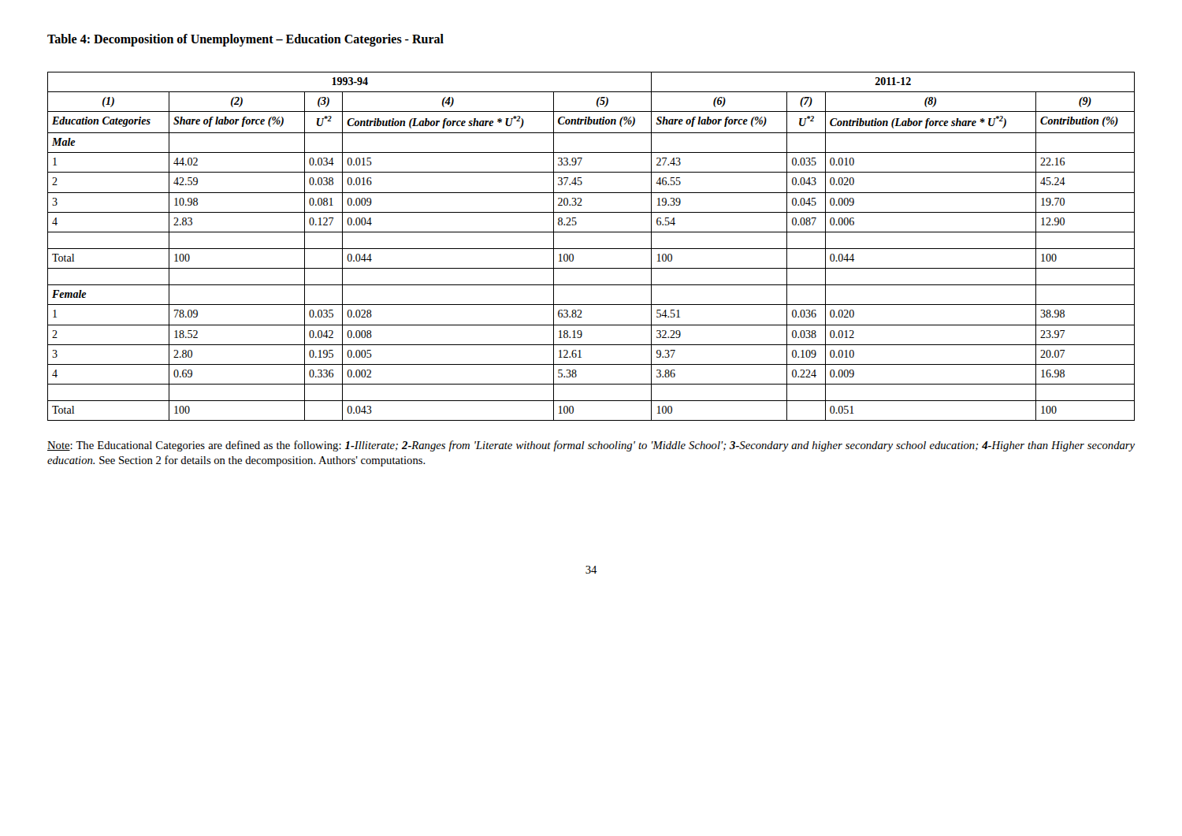Table 4: Decomposition of Unemployment – Education Categories - Rural
| 1993-94 | 2011-12 |
| --- | --- |
| (1) | (2) | (3) | (4) | (5) | (6) | (7) | (8) | (9) |
| Education Categories | Share of labor force (%) | U *2 | Contribution (Labor force share * U *2 ) | Contribution (%) | Share of labor force (%) | U *2 | Contribution (Labor force share * U *2 ) | Contribution (%) |
| Male | | | | | | | | |
| 1 | 44.02 | 0.034 | 0.015 | 33.97 | 27.43 | 0.035 | 0.010 | 22.16 |
| 2 | 42.59 | 0.038 | 0.016 | 37.45 | 46.55 | 0.043 | 0.020 | 45.24 |
| 3 | 10.98 | 0.081 | 0.009 | 20.32 | 19.39 | 0.045 | 0.009 | 19.70 |
| 4 | 2.83 | 0.127 | 0.004 | 8.25 | 6.54 | 0.087 | 0.006 | 12.90 |
| Total | 100 | | 0.044 | 100 | 100 | | 0.044 | 100 |
| Female | | | | | | | | |
| 1 | 78.09 | 0.035 | 0.028 | 63.82 | 54.51 | 0.036 | 0.020 | 38.98 |
| 2 | 18.52 | 0.042 | 0.008 | 18.19 | 32.29 | 0.038 | 0.012 | 23.97 |
| 3 | 2.80 | 0.195 | 0.005 | 12.61 | 9.37 | 0.109 | 0.010 | 20.07 |
| 4 | 0.69 | 0.336 | 0.002 | 5.38 | 3.86 | 0.224 | 0.009 | 16.98 |
| Total | 100 | | 0.043 | 100 | 100 | | 0.051 | 100 |
Note: The Educational Categories are defined as the following: 1-Illiterate; 2-Ranges from 'Literate without formal schooling' to 'Middle School'; 3-Secondary and higher secondary school education; 4-Higher than Higher secondary education. See Section 2 for details on the decomposition. Authors' computations.
34